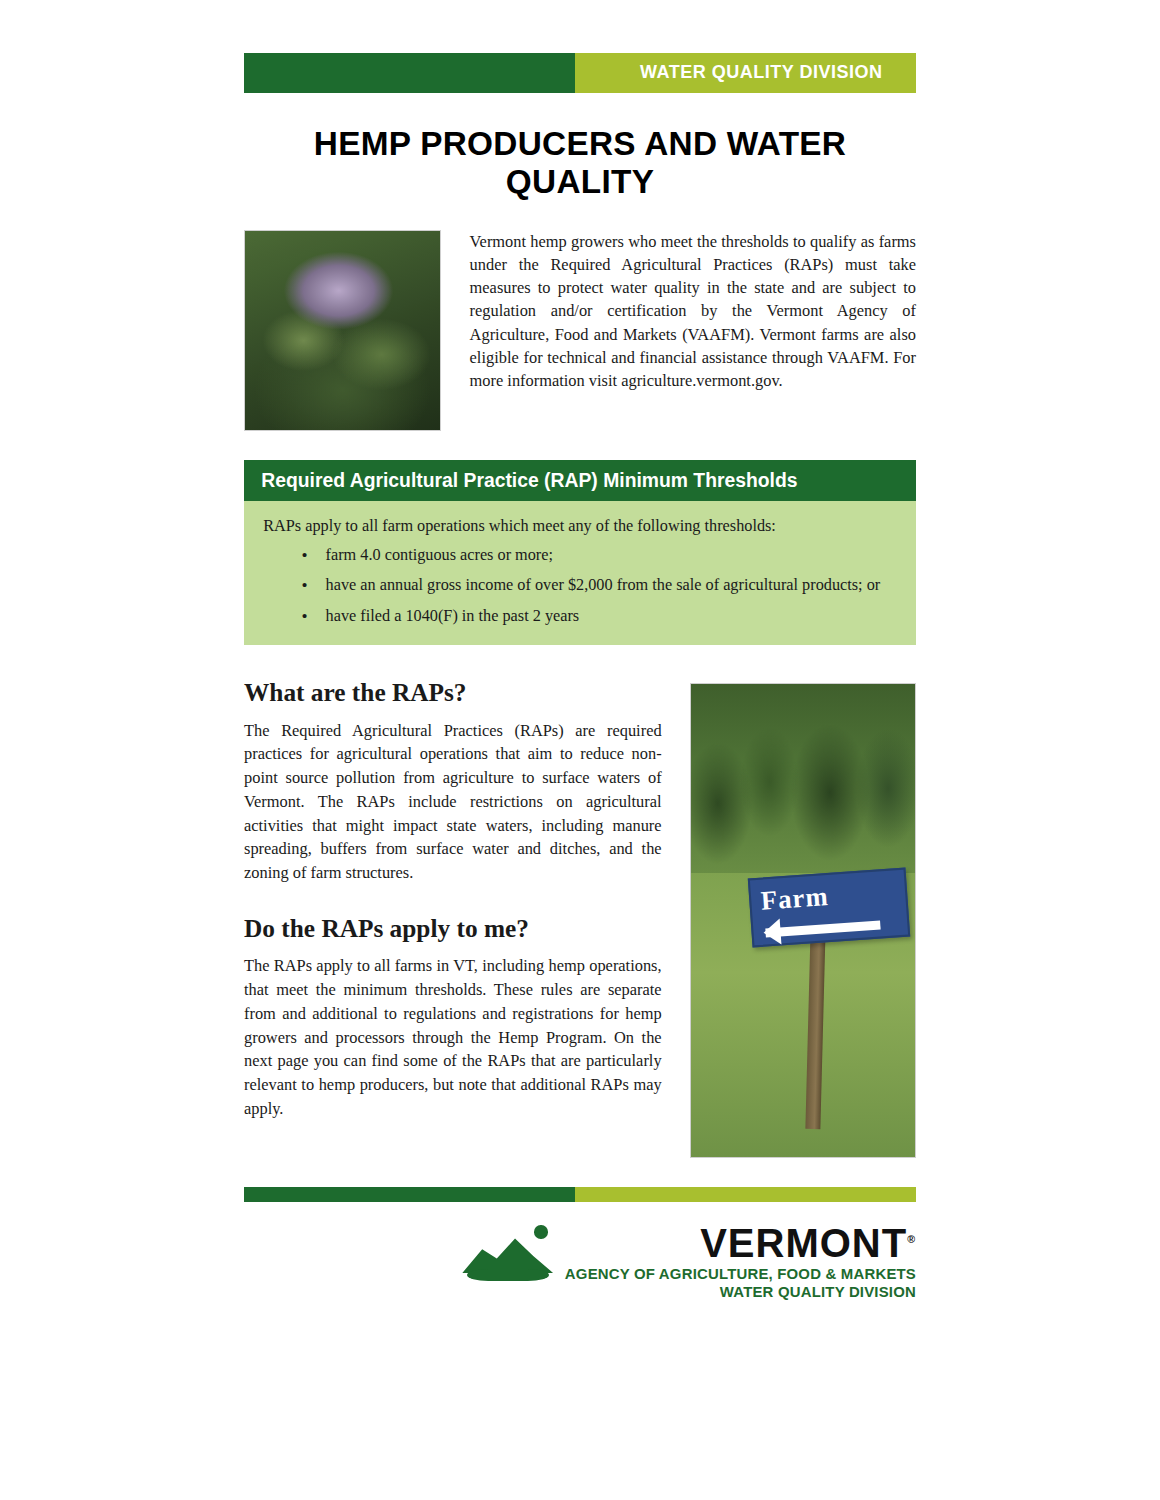WATER QUALITY DIVISION
HEMP PRODUCERS AND WATER QUALITY
Vermont hemp growers who meet the thresholds to qualify as farms under the Required Agricultural Practices (RAPs) must take measures to protect water quality in the state and are subject to regulation and/or certification by the Vermont Agency of Agriculture, Food and Markets (VAAFM). Vermont farms are also eligible for technical and financial assistance through VAAFM. For more information visit agriculture.vermont.gov.
Required Agricultural Practice (RAP) Minimum Thresholds
RAPs apply to all farm operations which meet any of the following thresholds:
farm 4.0 contiguous acres or more;
have an annual gross income of over $2,000 from the sale of agricultural products; or
have filed a 1040(F) in the past 2 years
What are the RAPs?
The Required Agricultural Practices (RAPs) are required practices for agricultural operations that aim to reduce non-point source pollution from agriculture to surface waters of Vermont. The RAPs include restrictions on agricultural activities that might impact state waters, including manure spreading, buffers from surface water and ditches, and the zoning of farm structures.
Do the RAPs apply to me?
The RAPs apply to all farms in VT, including hemp operations, that meet the minimum thresholds. These rules are separate from and additional to regulations and registrations for hemp growers and processors through the Hemp Program. On the next page you can find some of the RAPs that are particularly relevant to hemp producers, but note that additional RAPs may apply.
Farm
VERMONT®
AGENCY OF AGRICULTURE, FOOD & MARKETS
WATER QUALITY DIVISION